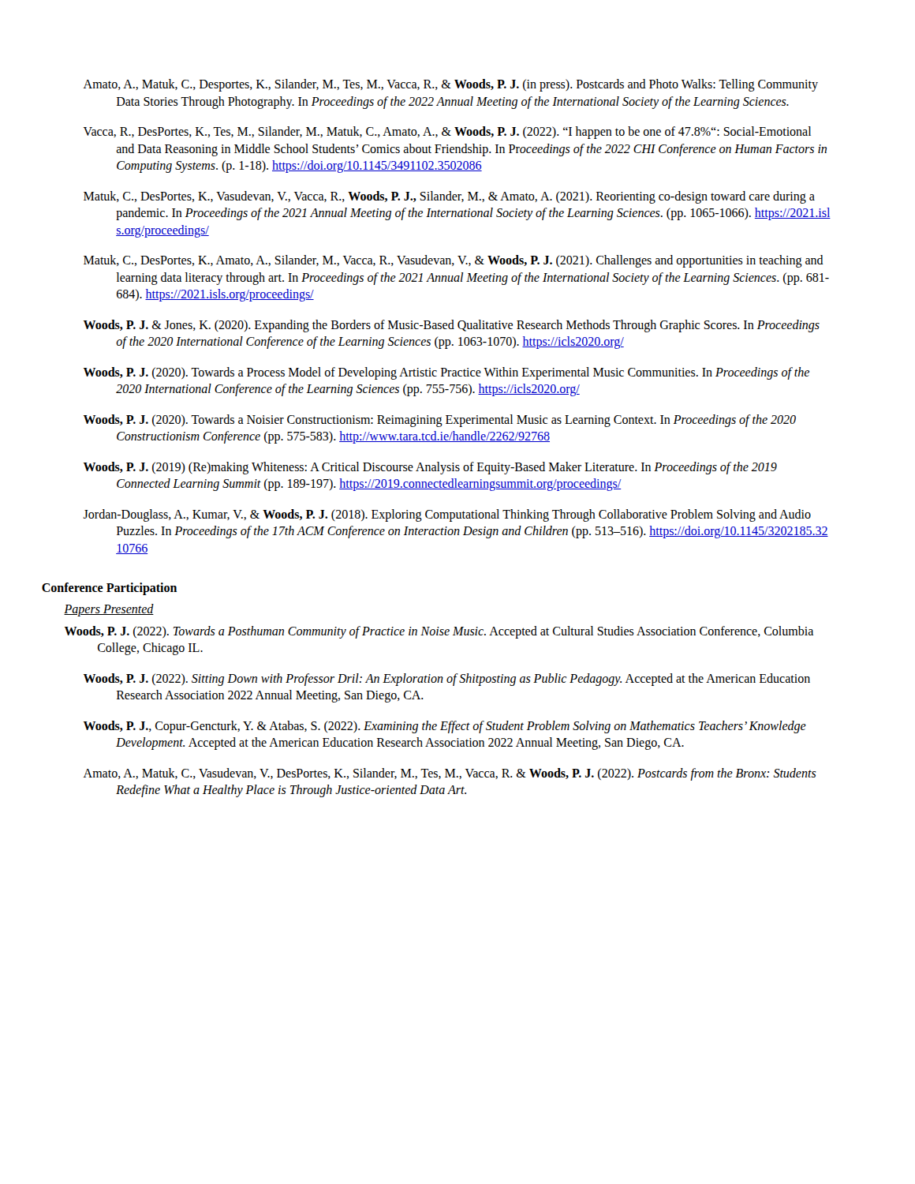Amato, A., Matuk, C., Desportes, K., Silander, M., Tes, M., Vacca, R., & Woods, P. J. (in press). Postcards and Photo Walks: Telling Community Data Stories Through Photography. In Proceedings of the 2022 Annual Meeting of the International Society of the Learning Sciences.
Vacca, R., DesPortes, K., Tes, M., Silander, M., Matuk, C., Amato, A., & Woods, P. J. (2022). “I happen to be one of 47.8%“: Social-Emotional and Data Reasoning in Middle School Students’ Comics about Friendship. In Proceedings of the 2022 CHI Conference on Human Factors in Computing Systems. (p. 1-18). https://doi.org/10.1145/3491102.3502086
Matuk, C., DesPortes, K., Vasudevan, V., Vacca, R., Woods, P. J., Silander, M., & Amato, A. (2021). Reorienting co-design toward care during a pandemic. In Proceedings of the 2021 Annual Meeting of the International Society of the Learning Sciences. (pp. 1065-1066). https://2021.isls.org/proceedings/
Matuk, C., DesPortes, K., Amato, A., Silander, M., Vacca, R., Vasudevan, V., & Woods, P. J. (2021). Challenges and opportunities in teaching and learning data literacy through art. In Proceedings of the 2021 Annual Meeting of the International Society of the Learning Sciences. (pp. 681-684). https://2021.isls.org/proceedings/
Woods, P. J. & Jones, K. (2020). Expanding the Borders of Music-Based Qualitative Research Methods Through Graphic Scores. In Proceedings of the 2020 International Conference of the Learning Sciences (pp. 1063-1070). https://icls2020.org/
Woods, P. J. (2020). Towards a Process Model of Developing Artistic Practice Within Experimental Music Communities. In Proceedings of the 2020 International Conference of the Learning Sciences (pp. 755-756). https://icls2020.org/
Woods, P. J. (2020). Towards a Noisier Constructionism: Reimagining Experimental Music as Learning Context. In Proceedings of the 2020 Constructionism Conference (pp. 575-583). http://www.tara.tcd.ie/handle/2262/92768
Woods, P. J. (2019) (Re)making Whiteness: A Critical Discourse Analysis of Equity-Based Maker Literature. In Proceedings of the 2019 Connected Learning Summit (pp. 189-197). https://2019.connectedlearningsummit.org/proceedings/
Jordan-Douglass, A., Kumar, V., & Woods, P. J. (2018). Exploring Computational Thinking Through Collaborative Problem Solving and Audio Puzzles. In Proceedings of the 17th ACM Conference on Interaction Design and Children (pp. 513–516). https://doi.org/10.1145/3202185.3210766
Conference Participation
Papers Presented
Woods, P. J. (2022). Towards a Posthuman Community of Practice in Noise Music. Accepted at Cultural Studies Association Conference, Columbia College, Chicago IL.
Woods, P. J. (2022). Sitting Down with Professor Dril: An Exploration of Shitposting as Public Pedagogy. Accepted at the American Education Research Association 2022 Annual Meeting, San Diego, CA.
Woods, P. J., Copur-Gencturk, Y. & Atabas, S. (2022). Examining the Effect of Student Problem Solving on Mathematics Teachers’ Knowledge Development. Accepted at the American Education Research Association 2022 Annual Meeting, San Diego, CA.
Amato, A., Matuk, C., Vasudevan, V., DesPortes, K., Silander, M., Tes, M., Vacca, R. & Woods, P. J. (2022). Postcards from the Bronx: Students Redefine What a Healthy Place is Through Justice-oriented Data Art.